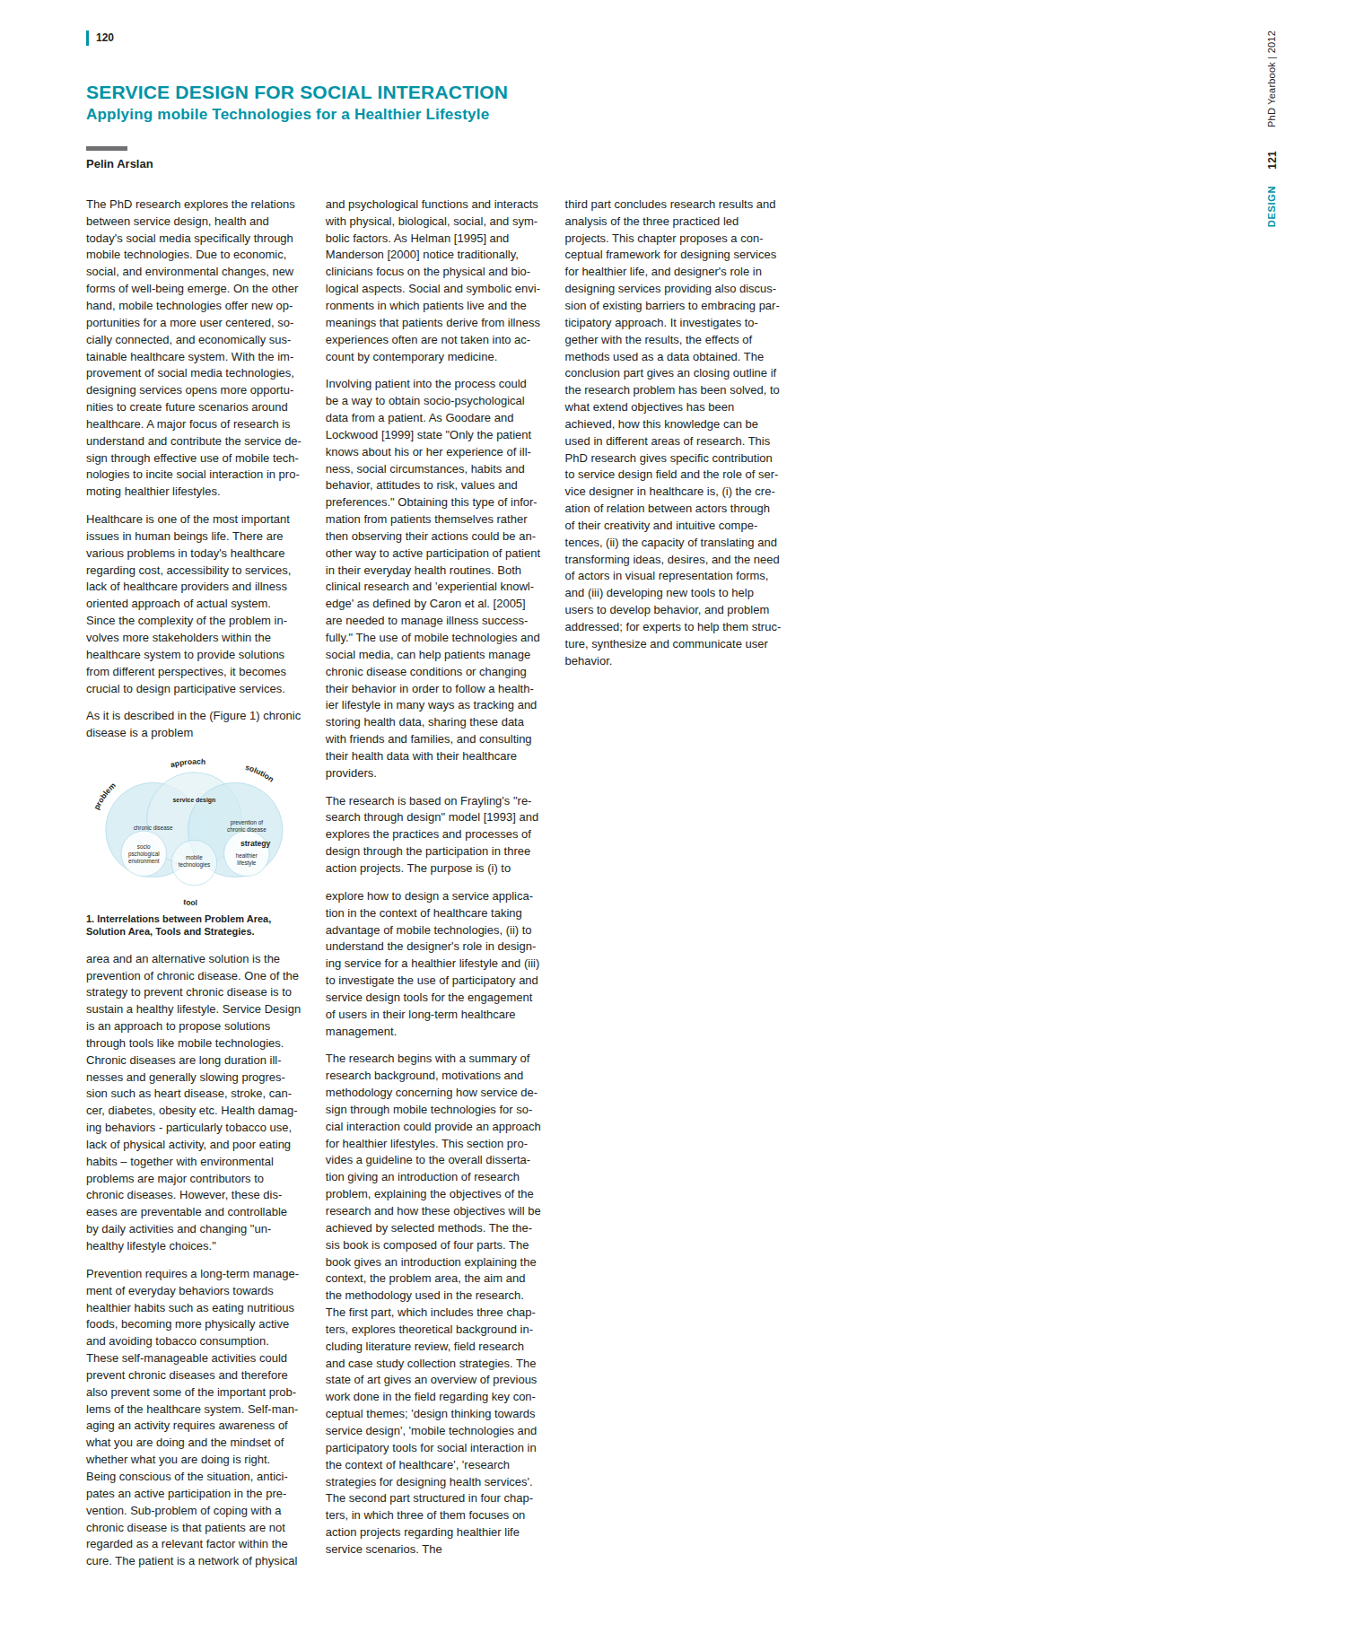PhD Yearbook | 2012 121 DESIGN
120
Service Design for Social Interaction Applying mobile Technologies for a Healthier Lifestyle
Pelin Arslan
The PhD research explores the relations between service design, health and today's social media specifically through mobile technologies. Due to economic, social, and environmental changes, new forms of well-being emerge. On the other hand, mobile technologies offer new opportunities for a more user centered, socially connected, and economically sustainable healthcare system. With the improvement of social media technologies, designing services opens more opportunities to create future scenarios around healthcare. A major focus of research is understand and contribute the service design through effective use of mobile technologies to incite social interaction in promoting healthier lifestyles.
Healthcare is one of the most important issues in human beings life. There are various problems in today's healthcare regarding cost, accessibility to services, lack of healthcare providers and illness oriented approach of actual system. Since the complexity of the problem involves more stakeholders within the healthcare system to provide solutions from different perspectives, it becomes crucial to design participative services.
As it is described in the (Figure 1) chronic disease is a problem
problem approach solution tool service design chronic disease prevention of chronic disease strategy socio pschological environment mobile technologies healthier lifestyle
1. Interrelations between Problem Area, Solution Area, Tools and Strategies.
area and an alternative solution is the prevention of chronic disease. One of the strategy to prevent chronic disease is to sustain a healthy lifestyle. Service Design is an approach to propose solutions through tools like mobile technologies. Chronic diseases are long duration illnesses and generally slowing progression such as heart disease, stroke, cancer, diabetes, obesity etc. Health damaging behaviors - particularly tobacco use, lack of physical activity, and poor eating habits – together with environmental problems are major contributors to chronic diseases. However, these diseases are preventable and controllable by daily activities and changing "unhealthy lifestyle choices."
Prevention requires a long-term management of everyday behaviors towards healthier habits such as eating nutritious foods, becoming more physically active and avoiding tobacco consumption. These self-manageable activities could prevent chronic diseases and therefore also prevent some of the important problems of the healthcare system. Self-managing an activity requires awareness of what you are doing and the mindset of whether what you are doing is right. Being conscious of the situation, anticipates an active participation in the prevention. Sub-problem of coping with a chronic disease is that patients are not regarded as a relevant factor within the cure. The patient is a network of physical
and psychological functions and interacts with physical, biological, social, and symbolic factors. As Helman [1995] and Manderson [2000] notice traditionally, clinicians focus on the physical and biological aspects. Social and symbolic environments in which patients live and the meanings that patients derive from illness experiences often are not taken into account by contemporary medicine.
Involving patient into the process could be a way to obtain socio-psychological data from a patient. As Goodare and Lockwood [1999] state "Only the patient knows about his or her experience of illness, social circumstances, habits and behavior, attitudes to risk, values and preferences." Obtaining this type of information from patients themselves rather then observing their actions could be another way to active participation of patient in their everyday health routines. Both clinical research and 'experiential knowledge' as defined by Caron et al. [2005] are needed to manage illness successfully." The use of mobile technologies and social media, can help patients manage chronic disease conditions or changing their behavior in order to follow a healthier lifestyle in many ways as tracking and storing health data, sharing these data with friends and families, and consulting their health data with their healthcare providers.
The research is based on Frayling's "research through design" model [1993] and explores the practices and processes of design through the participation in three action projects. The purpose is (i) to
explore how to design a service application in the context of healthcare taking advantage of mobile technologies, (ii) to understand the designer's role in designing service for a healthier lifestyle and (iii) to investigate the use of participatory and service design tools for the engagement of users in their long-term healthcare management.
The research begins with a summary of research background, motivations and methodology concerning how service design through mobile technologies for social interaction could provide an approach for healthier lifestyles. This section provides a guideline to the overall dissertation giving an introduction of research problem, explaining the objectives of the research and how these objectives will be achieved by selected methods. The thesis book is composed of four parts. The book gives an introduction explaining the context, the problem area, the aim and the methodology used in the research. The first part, which includes three chapters, explores theoretical background including literature review, field research and case study collection strategies. The state of art gives an overview of previous work done in the field regarding key conceptual themes; 'design thinking towards service design', 'mobile technologies and participatory tools for social interaction in the context of healthcare', 'research strategies for designing health services'. The second part structured in four chapters, in which three of them focuses on action projects regarding healthier life service scenarios. The
third part concludes research results and analysis of the three practiced led projects. This chapter proposes a conceptual framework for designing services for healthier life, and designer's role in designing services providing also discussion of existing barriers to embracing participatory approach. It investigates together with the results, the effects of methods used as a data obtained. The conclusion part gives an closing outline if the research problem has been solved, to what extend objectives has been achieved, how this knowledge can be used in different areas of research. This PhD research gives specific contribution to service design field and the role of service designer in healthcare is, (i) the creation of relation between actors through of their creativity and intuitive competences, (ii) the capacity of translating and transforming ideas, desires, and the need of actors in visual representation forms, and (iii) developing new tools to help users to develop behavior, and problem addressed; for experts to help them structure, synthesize and communicate user behavior.